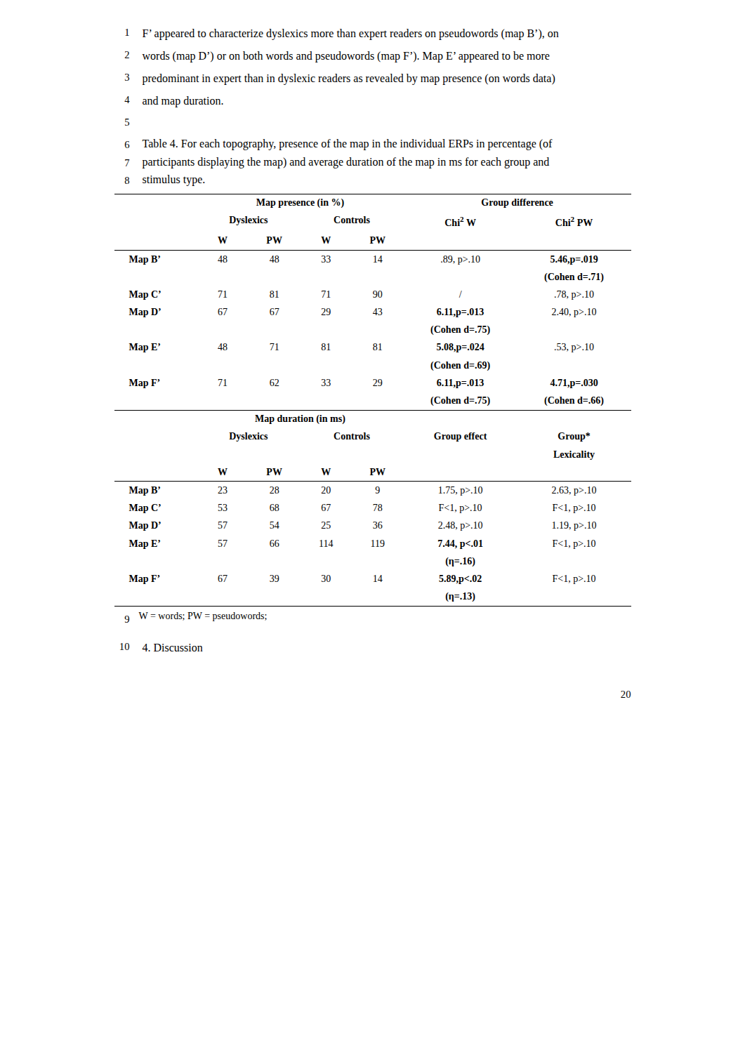1
F’ appeared to characterize dyslexics more than expert readers on pseudowords (map B’), on
2
words (map D’) or on both words and pseudowords (map F’). Map E’ appeared to be more
3
predominant in expert than in dyslexic readers as revealed by map presence (on words data)
4
and map duration.
5
6
Table 4. For each topography, presence of the map in the individual ERPs in percentage (of
7
participants displaying the map) and average duration of the map in ms for each group and
8
stimulus type.
| | Map presence (in %) | Group difference |
| | Dyslexics | Controls | Chi 2 W | Chi 2 PW |
| | W | PW | W | PW | | |
| Map B’ | 48 | 48 | 33 | 14 | .89, p>.10 | 5.46,p=.019 |
| | | | | | | (Cohen d=.71) |
| Map C’ | 71 | 81 | 71 | 90 | / | .78, p>.10 |
| Map D’ | 67 | 67 | 29 | 43 | 6.11,p=.013 | 2.40, p>.10 |
| | | | | | (Cohen d=.75) | |
| Map E’ | 48 | 71 | 81 | 81 | 5.08,p=.024 | .53, p>.10 |
| | | | | | (Cohen d=.69) | |
| Map F’ | 71 | 62 | 33 | 29 | 6.11,p=.013 | 4.71,p=.030 |
| | | | | | (Cohen d=.75) | (Cohen d=.66) |
| | Map duration (in ms) | | |
| | Dyslexics | Controls | Group effect | Group* |
| | | | | | | Lexicality |
| | W | PW | W | PW | | |
| Map B’ | 23 | 28 | 20 | 9 | 1.75, p>.10 | 2.63, p>.10 |
| Map C’ | 53 | 68 | 67 | 78 | F<1, p>.10 | F<1, p>.10 |
| Map D’ | 57 | 54 | 25 | 36 | 2.48, p>.10 | 1.19, p>.10 |
| Map E’ | 57 | 66 | 114 | 119 | 7.44, p<.01 | F<1, p>.10 |
| | | | | | (η=.16) | |
| Map F’ | 67 | 39 | 30 | 14 | 5.89,p<.02 | F<1, p>.10 |
| | | | | | (η=.13) | |
9
W = words; PW = pseudowords;
10
4. Discussion
20